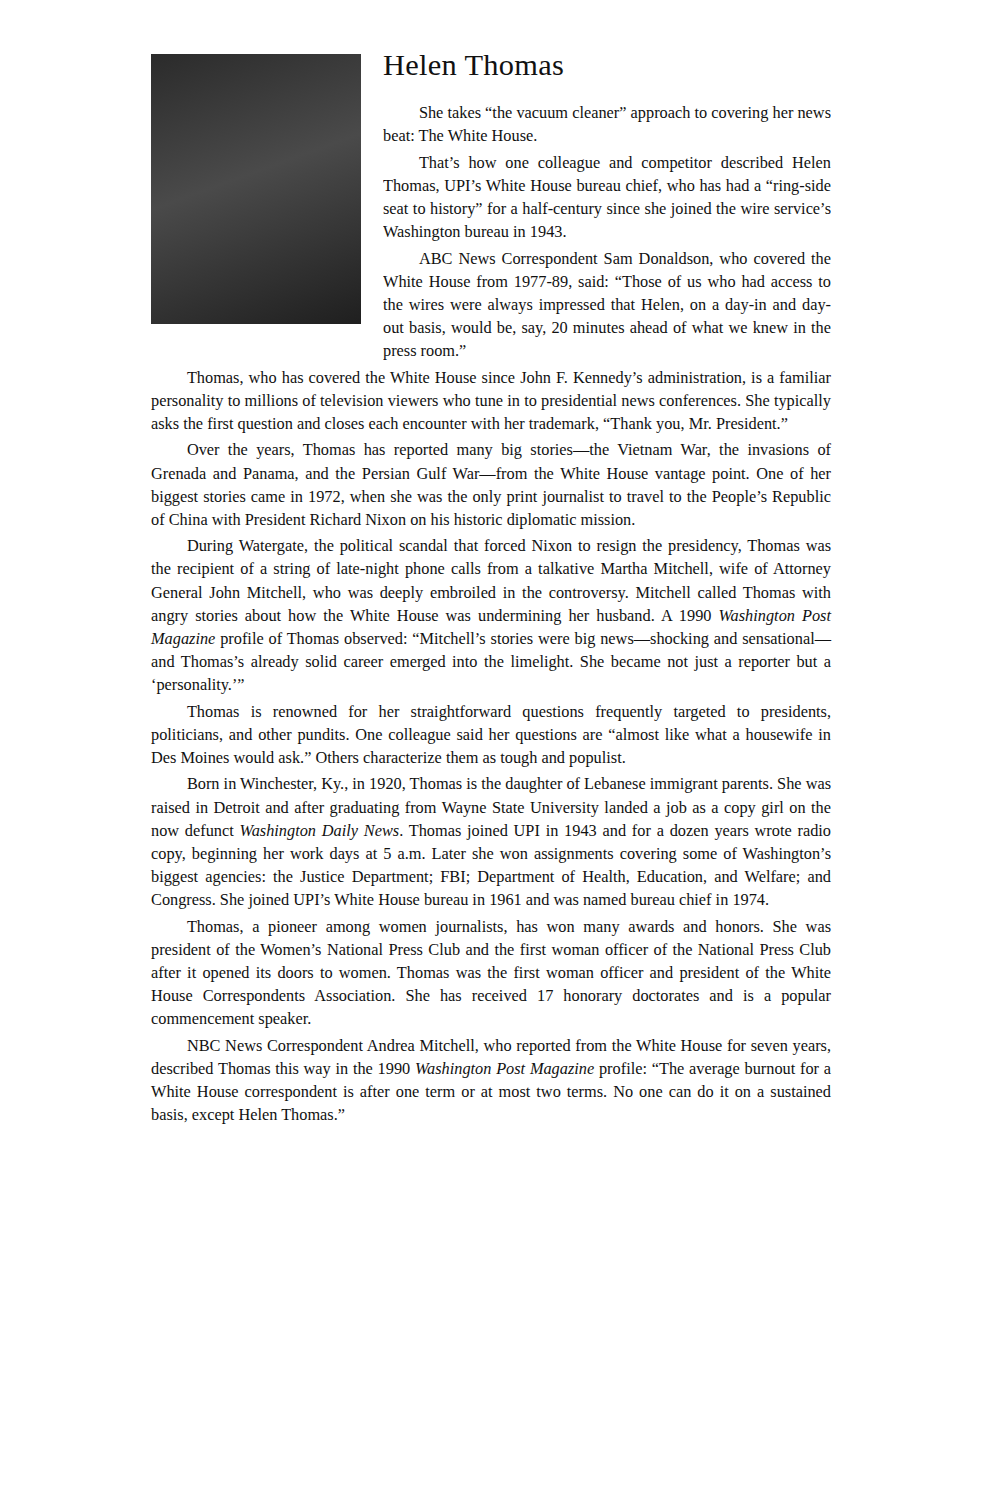Helen Thomas
She takes “the vacuum cleaner” approach to covering her news beat: The White House.
That’s how one colleague and competitor described Helen Thomas, UPI’s White House bureau chief, who has had a “ring-side seat to history” for a half-century since she joined the wire service’s Washington bureau in 1943.
ABC News Correspondent Sam Donaldson, who covered the White House from 1977-89, said: “Those of us who had access to the wires were always impressed that Helen, on a day-in and day-out basis, would be, say, 20 minutes ahead of what we knew in the press room.”
Thomas, who has covered the White House since John F. Kennedy’s administration, is a familiar personality to millions of television viewers who tune in to presidential news conferences. She typically asks the first question and closes each encounter with her trademark, “Thank you, Mr. President.”
Over the years, Thomas has reported many big stories—the Vietnam War, the invasions of Grenada and Panama, and the Persian Gulf War—from the White House vantage point. One of her biggest stories came in 1972, when she was the only print journalist to travel to the People’s Republic of China with President Richard Nixon on his historic diplomatic mission.
During Watergate, the political scandal that forced Nixon to resign the presidency, Thomas was the recipient of a string of late-night phone calls from a talkative Martha Mitchell, wife of Attorney General John Mitchell, who was deeply embroiled in the controversy. Mitchell called Thomas with angry stories about how the White House was undermining her husband. A 1990 Washington Post Magazine profile of Thomas observed: “Mitchell’s stories were big news—shocking and sensational—and Thomas’s already solid career emerged into the limelight. She became not just a reporter but a ‘personality.’”
Thomas is renowned for her straightforward questions frequently targeted to presidents, politicians, and other pundits. One colleague said her questions are “almost like what a housewife in Des Moines would ask.” Others characterize them as tough and populist.
Born in Winchester, Ky., in 1920, Thomas is the daughter of Lebanese immigrant parents. She was raised in Detroit and after graduating from Wayne State University landed a job as a copy girl on the now defunct Washington Daily News. Thomas joined UPI in 1943 and for a dozen years wrote radio copy, beginning her work days at 5 a.m. Later she won assignments covering some of Washington’s biggest agencies: the Justice Department; FBI; Department of Health, Education, and Welfare; and Congress. She joined UPI’s White House bureau in 1961 and was named bureau chief in 1974.
Thomas, a pioneer among women journalists, has won many awards and honors. She was president of the Women’s National Press Club and the first woman officer of the National Press Club after it opened its doors to women. Thomas was the first woman officer and president of the White House Correspondents Association. She has received 17 honorary doctorates and is a popular commencement speaker.
NBC News Correspondent Andrea Mitchell, who reported from the White House for seven years, described Thomas this way in the 1990 Washington Post Magazine profile: “The average burnout for a White House correspondent is after one term or at most two terms. No one can do it on a sustained basis, except Helen Thomas.”